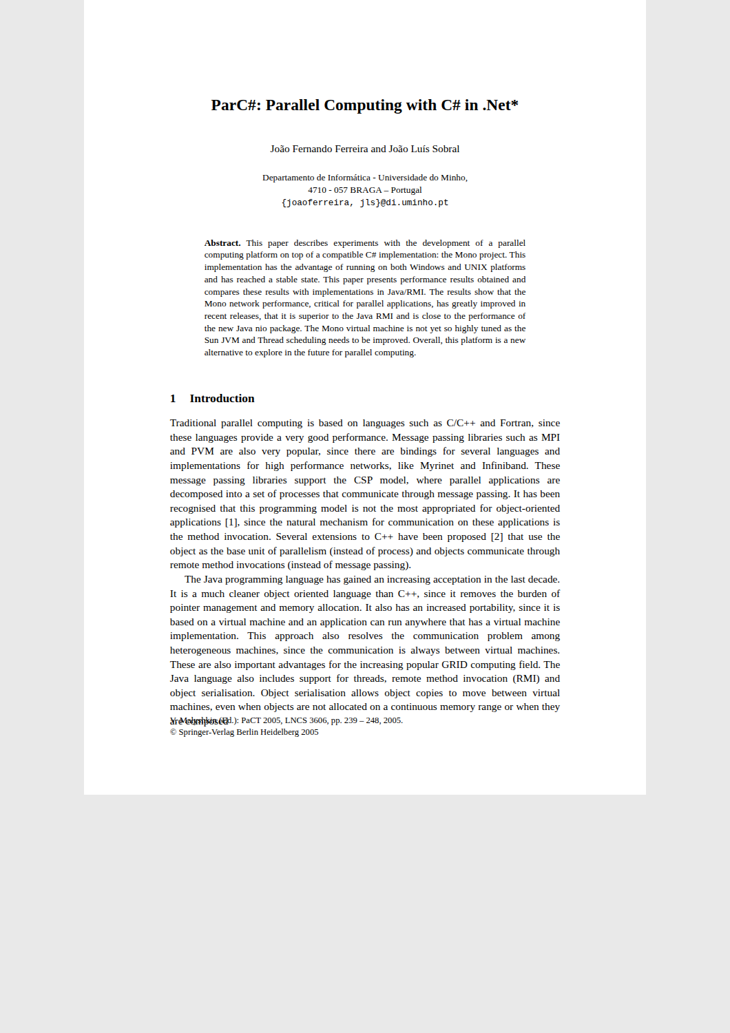ParC#: Parallel Computing with C# in .Net*
João Fernando Ferreira and João Luís Sobral
Departamento de Informática - Universidade do Minho,
4710 - 057 BRAGA – Portugal
{joaoferreira, jls}@di.uminho.pt
Abstract. This paper describes experiments with the development of a parallel computing platform on top of a compatible C# implementation: the Mono project. This implementation has the advantage of running on both Windows and UNIX platforms and has reached a stable state. This paper presents performance results obtained and compares these results with implementations in Java/RMI. The results show that the Mono network performance, critical for parallel applications, has greatly improved in recent releases, that it is superior to the Java RMI and is close to the performance of the new Java nio package. The Mono virtual machine is not yet so highly tuned as the Sun JVM and Thread scheduling needs to be improved. Overall, this platform is a new alternative to explore in the future for parallel computing.
1 Introduction
Traditional parallel computing is based on languages such as C/C++ and Fortran, since these languages provide a very good performance. Message passing libraries such as MPI and PVM are also very popular, since there are bindings for several languages and implementations for high performance networks, like Myrinet and Infiniband. These message passing libraries support the CSP model, where parallel applications are decomposed into a set of processes that communicate through message passing. It has been recognised that this programming model is not the most appropriated for object-oriented applications [1], since the natural mechanism for communication on these applications is the method invocation. Several extensions to C++ have been proposed [2] that use the object as the base unit of parallelism (instead of process) and objects communicate through remote method invocations (instead of message passing).
The Java programming language has gained an increasing acceptation in the last decade. It is a much cleaner object oriented language than C++, since it removes the burden of pointer management and memory allocation. It also has an increased portability, since it is based on a virtual machine and an application can run anywhere that has a virtual machine implementation. This approach also resolves the communication problem among heterogeneous machines, since the communication is always between virtual machines. These are also important advantages for the increasing popular GRID computing field. The Java language also includes support for threads, remote method invocation (RMI) and object serialisation. Object serialisation allows object copies to move between virtual machines, even when objects are not allocated on a continuous memory range or when they are composed
V. Malyshkin (Ed.): PaCT 2005, LNCS 3606, pp. 239 – 248, 2005.
© Springer-Verlag Berlin Heidelberg 2005